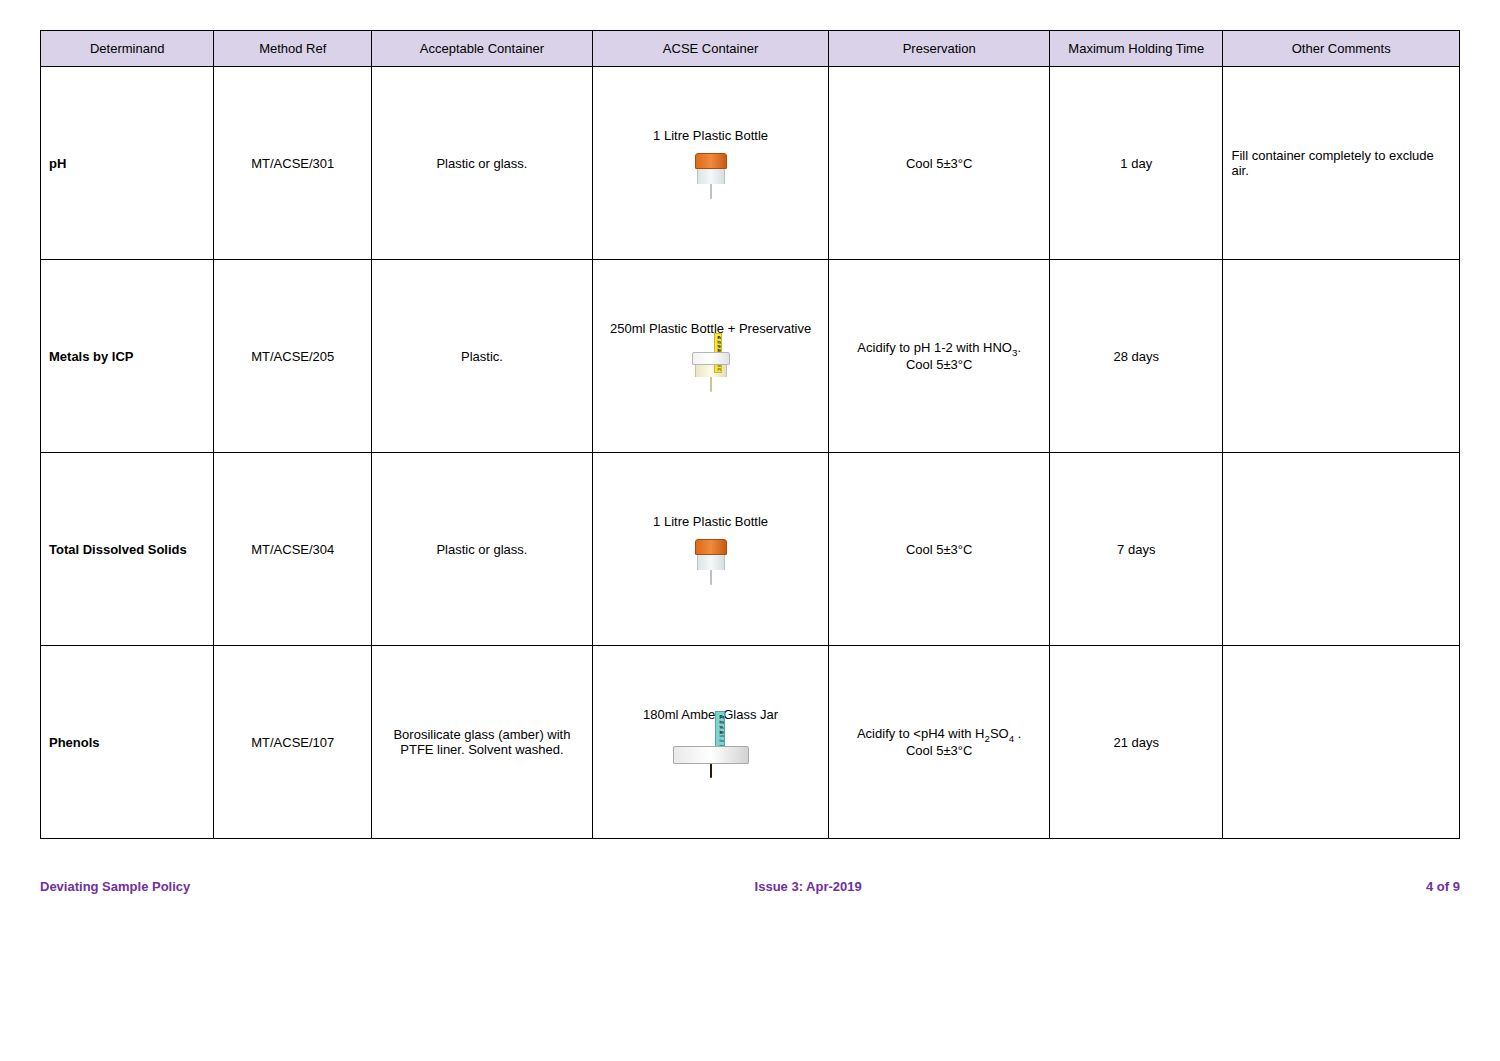| Determinand | Method Ref | Acceptable Container | ACSE Container | Preservation | Maximum Holding Time | Other Comments |
| --- | --- | --- | --- | --- | --- | --- |
| pH | MT/ACSE/301 | Plastic or glass. | 1 Litre Plastic Bottle | Cool 5±3°C | 1 day | Fill container completely to exclude air. |
| Metals by ICP | MT/ACSE/205 | Plastic. | 250ml Plastic Bottle + Preservative Preservative Contains: Nitric Acid Sample bottle to be used for test for: Phosphorus Metals Mercury | Acidify to pH 1-2 with HNO 3 . Cool 5±3°C | 28 days | |
| Total Dissolved Solids | MT/ACSE/304 | Plastic or glass. | 1 Litre Plastic Bottle | Cool 5±3°C | 7 days | |
| Phenols | MT/ACSE/107 | Borosilicate glass (amber) with PTFE liner. Solvent washed. | 180ml Amber Glass Jar Preservative Contains: Sulphuric Acid Sample bottle to be used for test for: Phenol | Acidify to <pH4 with H 2 SO 4 . Cool 5±3°C | 21 days | |
Deviating Sample Policy Issue 3: Apr-2019 4 of 9